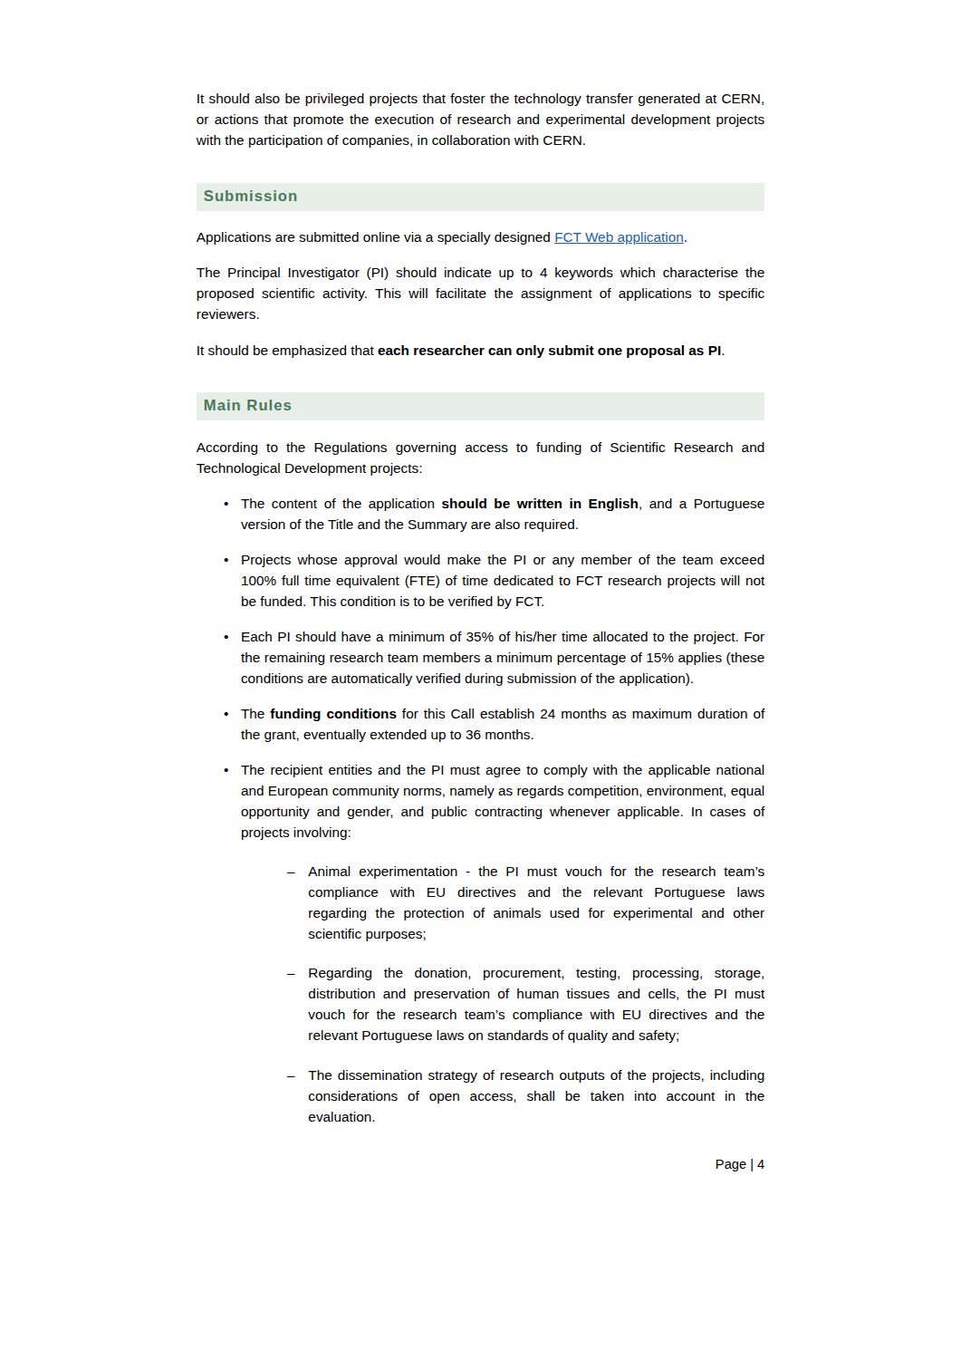It should also be privileged projects that foster the technology transfer generated at CERN, or actions that promote the execution of research and experimental development projects with the participation of companies, in collaboration with CERN.
Submission
Applications are submitted online via a specially designed FCT Web application.
The Principal Investigator (PI) should indicate up to 4 keywords which characterise the proposed scientific activity. This will facilitate the assignment of applications to specific reviewers.
It should be emphasized that each researcher can only submit one proposal as PI.
Main Rules
According to the Regulations governing access to funding of Scientific Research and Technological Development projects:
The content of the application should be written in English, and a Portuguese version of the Title and the Summary are also required.
Projects whose approval would make the PI or any member of the team exceed 100% full time equivalent (FTE) of time dedicated to FCT research projects will not be funded. This condition is to be verified by FCT.
Each PI should have a minimum of 35% of his/her time allocated to the project. For the remaining research team members a minimum percentage of 15% applies (these conditions are automatically verified during submission of the application).
The funding conditions for this Call establish 24 months as maximum duration of the grant, eventually extended up to 36 months.
The recipient entities and the PI must agree to comply with the applicable national and European community norms, namely as regards competition, environment, equal opportunity and gender, and public contracting whenever applicable. In cases of projects involving:
Animal experimentation - the PI must vouch for the research team’s compliance with EU directives and the relevant Portuguese laws regarding the protection of animals used for experimental and other scientific purposes;
Regarding the donation, procurement, testing, processing, storage, distribution and preservation of human tissues and cells, the PI must vouch for the research team’s compliance with EU directives and the relevant Portuguese laws on standards of quality and safety;
The dissemination strategy of research outputs of the projects, including considerations of open access, shall be taken into account in the evaluation.
Page | 4